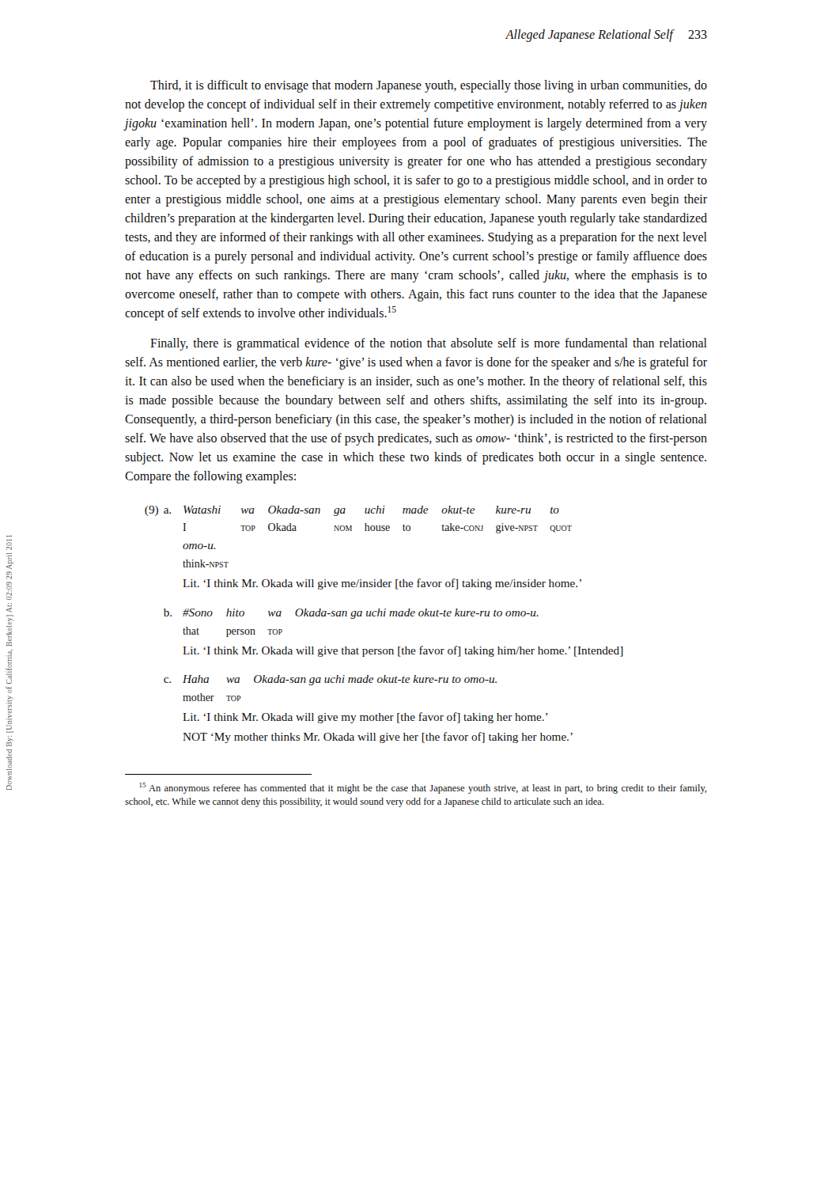Downloaded By: [University of California, Berkeley] At: 02:09 29 April 2011
Alleged Japanese Relational Self233
Third, it is difficult to envisage that modern Japanese youth, especially those living in urban communities, do not develop the concept of individual self in their extremely competitive environment, notably referred to as juken jigoku ‘examination hell’. In modern Japan, one’s potential future employment is largely determined from a very early age. Popular companies hire their employees from a pool of graduates of prestigious universities. The possibility of admission to a prestigious university is greater for one who has attended a prestigious secondary school. To be accepted by a prestigious high school, it is safer to go to a prestigious middle school, and in order to enter a prestigious middle school, one aims at a prestigious elementary school. Many parents even begin their children’s preparation at the kindergarten level. During their education, Japanese youth regularly take standardized tests, and they are informed of their rankings with all other examinees. Studying as a preparation for the next level of education is a purely personal and individual activity. One’s current school’s prestige or family affluence does not have any effects on such rankings. There are many ‘cram schools’, called juku, where the emphasis is to overcome oneself, rather than to compete with others. Again, this fact runs counter to the idea that the Japanese concept of self extends to involve other individuals.15
Finally, there is grammatical evidence of the notion that absolute self is more fundamental than relational self. As mentioned earlier, the verb kure- ‘give’ is used when a favor is done for the speaker and s/he is grateful for it. It can also be used when the beneficiary is an insider, such as one’s mother. In the theory of relational self, this is made possible because the boundary between self and others shifts, assimilating the self into its in-group. Consequently, a third-person beneficiary (in this case, the speaker’s mother) is included in the notion of relational self. We have also observed that the use of psych predicates, such as omow- ‘think’, is restricted to the first-person subject. Now let us examine the case in which these two kinds of predicates both occur in a single sentence. Compare the following examples:
(9)
a.
| Watashi | wa | Okada-san | ga | uchi | made | okut-te | kure-ru | to |
| I | top | Okada | nom | house | to | take- conj | give- npst | quot |
| omo-u. |
| think- npst |
Lit. ‘I think Mr. Okada will give me/insider [the favor of] taking me/insider home.’
b.
| #Sono | hito | wa | Okada-san ga uchi made okut-te kure-ru to omo-u. |
| that | person | top | |
Lit. ‘I think Mr. Okada will give that person [the favor of] taking him/her home.’ [Intended]
c.
| Haha | wa | Okada-san ga uchi made okut-te kure-ru to omo-u. |
| mother | top | |
Lit. ‘I think Mr. Okada will give my mother [the favor of] taking her home.’
NOT ‘My mother thinks Mr. Okada will give her [the favor of] taking her home.’
15 An anonymous referee has commented that it might be the case that Japanese youth strive, at least in part, to bring credit to their family, school, etc. While we cannot deny this possibility, it would sound very odd for a Japanese child to articulate such an idea.